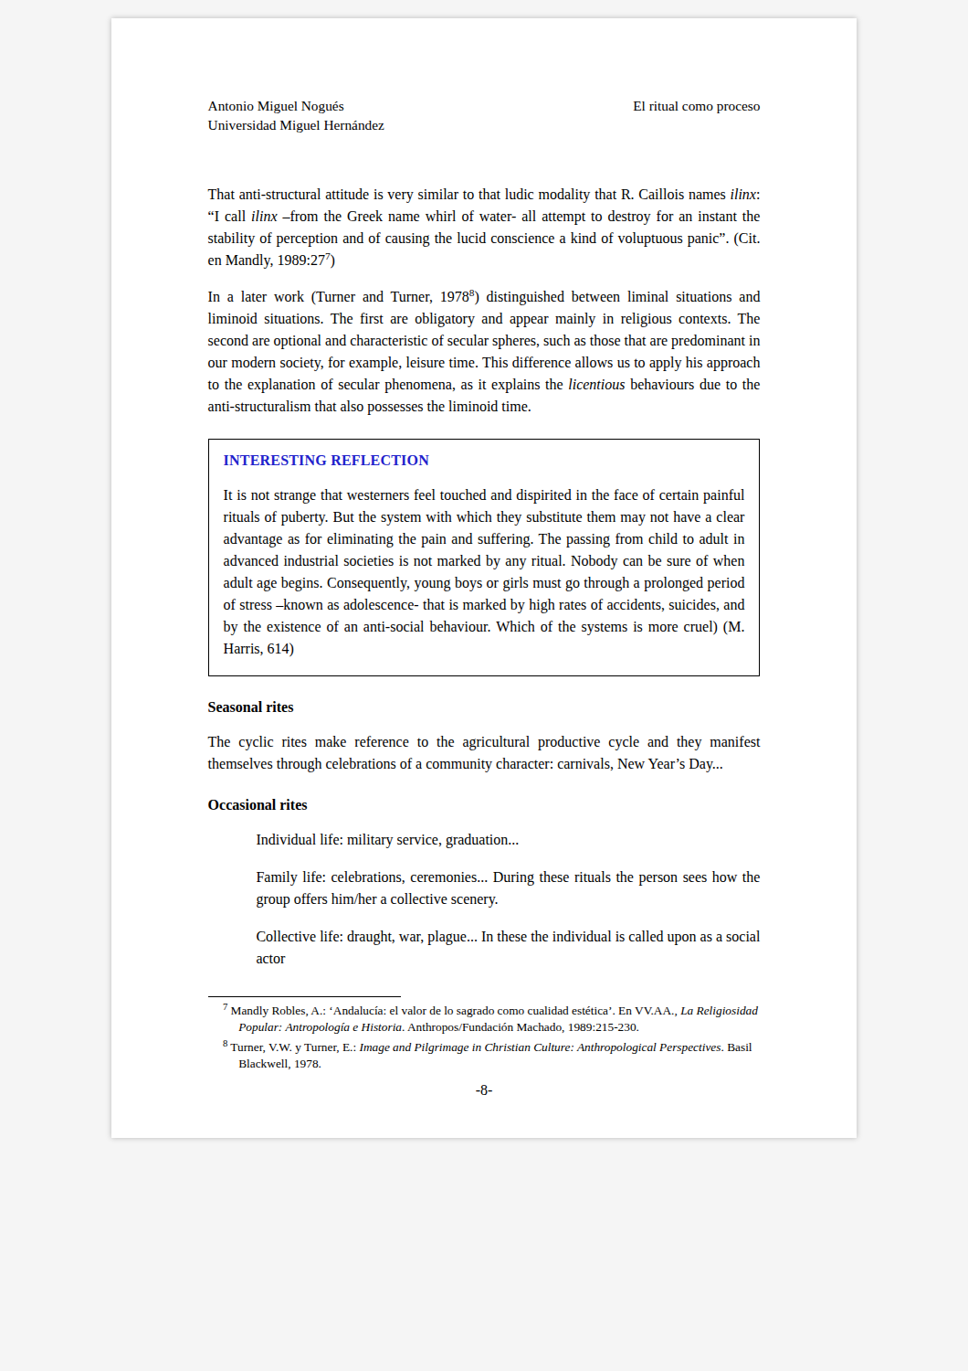Antonio Miguel Nogués
Universidad Miguel Hernández
El ritual como proceso
That anti-structural attitude is very similar to that ludic modality that R. Caillois names ilinx: “I call ilinx –from the Greek name whirl of water- all attempt to destroy for an instant the stability of perception and of causing the lucid conscience a kind of voluptuous panic”. (Cit. en Mandly, 1989:277)
In a later work (Turner and Turner, 19788) distinguished between liminal situations and liminoid situations. The first are obligatory and appear mainly in religious contexts. The second are optional and characteristic of secular spheres, such as those that are predominant in our modern society, for example, leisure time. This difference allows us to apply his approach to the explanation of secular phenomena, as it explains the licentious behaviours due to the anti-structuralism that also possesses the liminoid time.
INTERESTING REFLECTION
It is not strange that westerners feel touched and dispirited in the face of certain painful rituals of puberty. But the system with which they substitute them may not have a clear advantage as for eliminating the pain and suffering. The passing from child to adult in advanced industrial societies is not marked by any ritual. Nobody can be sure of when adult age begins. Consequently, young boys or girls must go through a prolonged period of stress –known as adolescence- that is marked by high rates of accidents, suicides, and by the existence of an anti-social behaviour. Which of the systems is more cruel) (M. Harris, 614)
Seasonal rites
The cyclic rites make reference to the agricultural productive cycle and they manifest themselves through celebrations of a community character: carnivals, New Year’s Day...
Occasional rites
Individual life: military service, graduation...
Family life: celebrations, ceremonies... During these rituals the person sees how the group offers him/her a collective scenery.
Collective life: draught, war, plague... In these the individual is called upon as a social actor
7 Mandly Robles, A.: ‘Andalucía: el valor de lo sagrado como cualidad estética’. En VV.AA., La Religiosidad Popular: Antropología e Historia. Anthropos/Fundación Machado, 1989:215-230.
8 Turner, V.W. y Turner, E.: Image and Pilgrimage in Christian Culture: Anthropological Perspectives. Basil Blackwell, 1978.
-8-